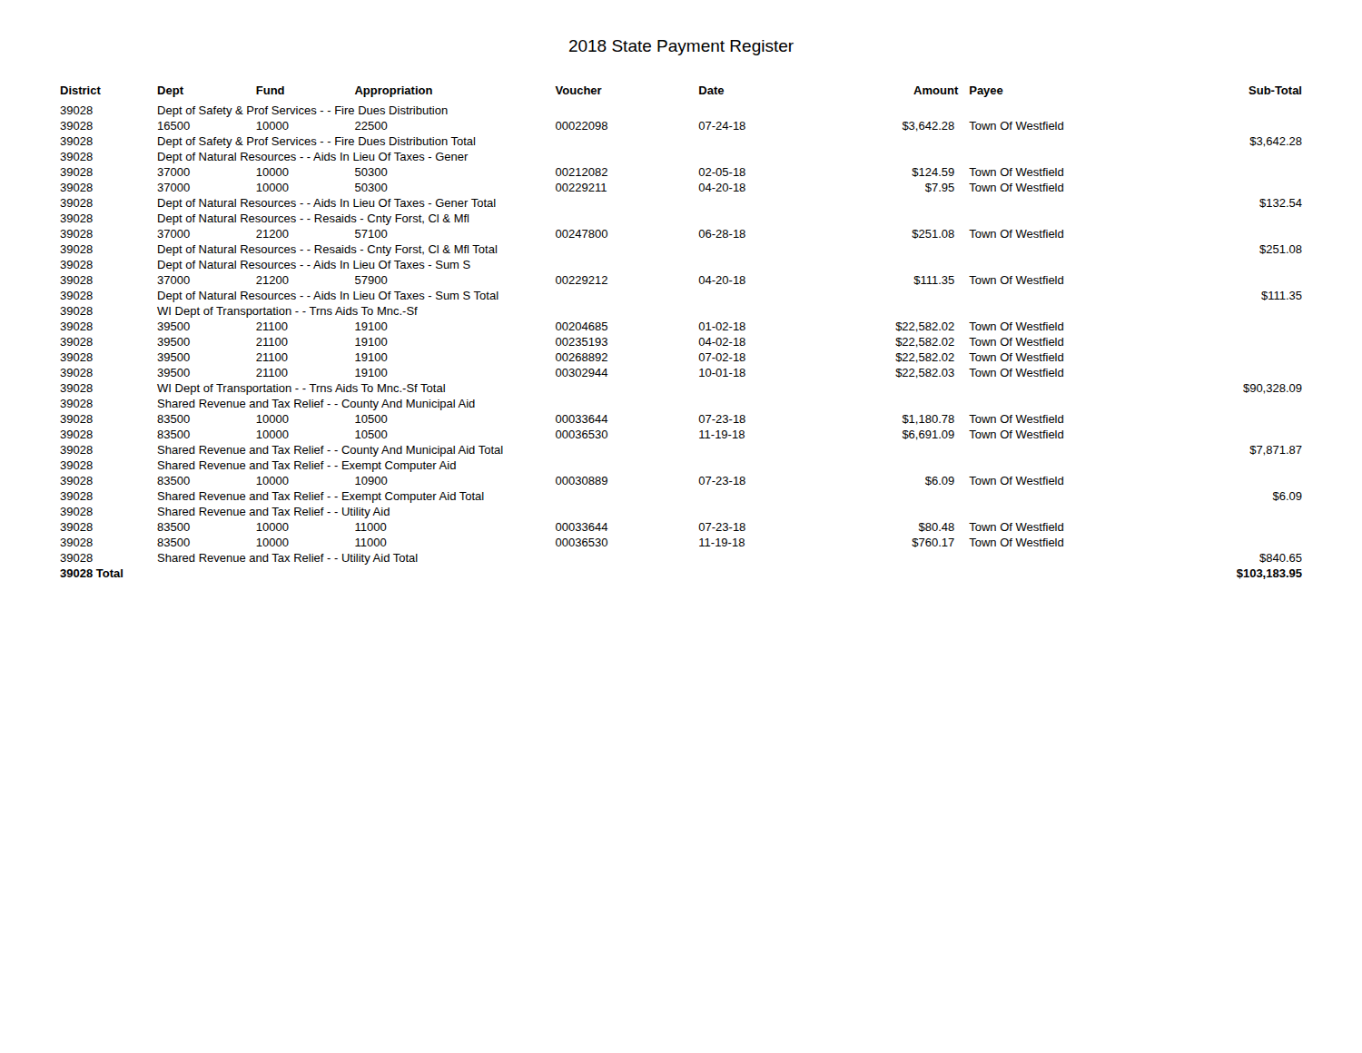2018 State Payment Register
| District | Dept | Fund | Appropriation | Voucher | Date | Amount | Payee | Sub-Total |
| --- | --- | --- | --- | --- | --- | --- | --- | --- |
| 39028 | Dept of Safety & Prof Services - - Fire Dues Distribution | | | |
| 39028 | 16500 | 10000 | 22500 | 00022098 | 07-24-18 | $3,642.28 | Town Of Westfield | |
| 39028 | Dept of Safety & Prof Services - - Fire Dues Distribution Total | | | $3,642.28 |
| 39028 | Dept of Natural Resources - - Aids In Lieu Of Taxes - Gener | | | |
| 39028 | 37000 | 10000 | 50300 | 00212082 | 02-05-18 | $124.59 | Town Of Westfield | |
| 39028 | 37000 | 10000 | 50300 | 00229211 | 04-20-18 | $7.95 | Town Of Westfield | |
| 39028 | Dept of Natural Resources - - Aids In Lieu Of Taxes - Gener Total | | | $132.54 |
| 39028 | Dept of Natural Resources - - Resaids - Cnty Forst, Cl & Mfl | | | |
| 39028 | 37000 | 21200 | 57100 | 00247800 | 06-28-18 | $251.08 | Town Of Westfield | |
| 39028 | Dept of Natural Resources - - Resaids - Cnty Forst, Cl & Mfl Total | | | $251.08 |
| 39028 | Dept of Natural Resources - - Aids In Lieu Of Taxes - Sum S | | | |
| 39028 | 37000 | 21200 | 57900 | 00229212 | 04-20-18 | $111.35 | Town Of Westfield | |
| 39028 | Dept of Natural Resources - - Aids In Lieu Of Taxes - Sum S Total | | | $111.35 |
| 39028 | WI Dept of Transportation - - Trns Aids To Mnc.-Sf | | | |
| 39028 | 39500 | 21100 | 19100 | 00204685 | 01-02-18 | $22,582.02 | Town Of Westfield | |
| 39028 | 39500 | 21100 | 19100 | 00235193 | 04-02-18 | $22,582.02 | Town Of Westfield | |
| 39028 | 39500 | 21100 | 19100 | 00268892 | 07-02-18 | $22,582.02 | Town Of Westfield | |
| 39028 | 39500 | 21100 | 19100 | 00302944 | 10-01-18 | $22,582.03 | Town Of Westfield | |
| 39028 | WI Dept of Transportation - - Trns Aids To Mnc.-Sf Total | | | $90,328.09 |
| 39028 | Shared Revenue and Tax Relief - - County And Municipal Aid | | | |
| 39028 | 83500 | 10000 | 10500 | 00033644 | 07-23-18 | $1,180.78 | Town Of Westfield | |
| 39028 | 83500 | 10000 | 10500 | 00036530 | 11-19-18 | $6,691.09 | Town Of Westfield | |
| 39028 | Shared Revenue and Tax Relief - - County And Municipal Aid Total | | | $7,871.87 |
| 39028 | Shared Revenue and Tax Relief - - Exempt Computer Aid | | | |
| 39028 | 83500 | 10000 | 10900 | 00030889 | 07-23-18 | $6.09 | Town Of Westfield | |
| 39028 | Shared Revenue and Tax Relief - - Exempt Computer Aid Total | | | $6.09 |
| 39028 | Shared Revenue and Tax Relief - - Utility Aid | | | |
| 39028 | 83500 | 10000 | 11000 | 00033644 | 07-23-18 | $80.48 | Town Of Westfield | |
| 39028 | 83500 | 10000 | 11000 | 00036530 | 11-19-18 | $760.17 | Town Of Westfield | |
| 39028 | Shared Revenue and Tax Relief - - Utility Aid Total | | | $840.65 |
| 39028 Total | | | $103,183.95 |